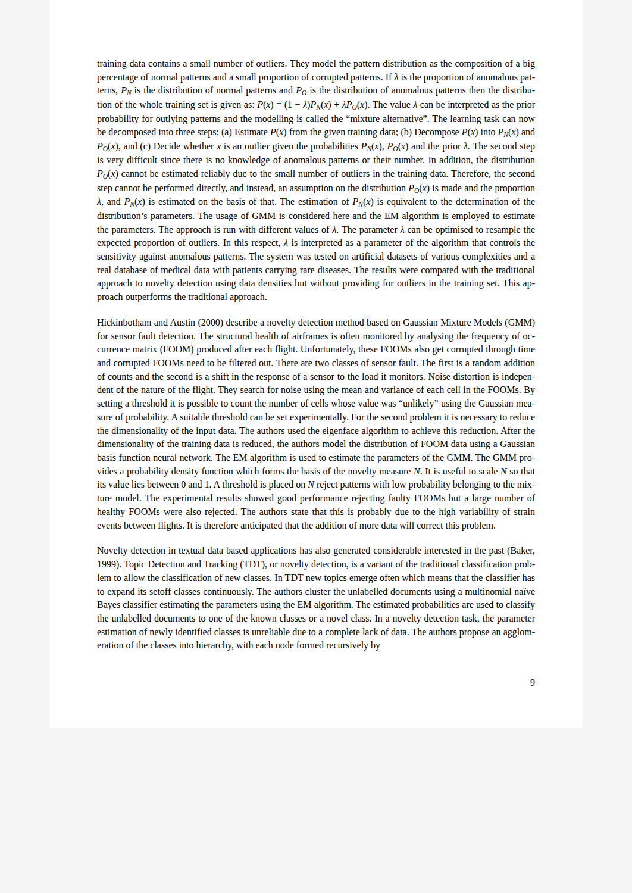training data contains a small number of outliers. They model the pattern distribution as the composition of a big percentage of normal patterns and a small proportion of corrupted patterns. If λ is the proportion of anomalous patterns, PN is the distribution of normal patterns and PO is the distribution of anomalous patterns then the distribution of the whole training set is given as: P(x) = (1 − λ)PN(x) + λPO(x). The value λ can be interpreted as the prior probability for outlying patterns and the modelling is called the “mixture alternative”. The learning task can now be decomposed into three steps: (a) Estimate P(x) from the given training data; (b) Decompose P(x) into PN(x) and PO(x), and (c) Decide whether x is an outlier given the probabilities PN(x), PO(x) and the prior λ. The second step is very difficult since there is no knowledge of anomalous patterns or their number. In addition, the distribution PO(x) cannot be estimated reliably due to the small number of outliers in the training data. Therefore, the second step cannot be performed directly, and instead, an assumption on the distribution PO(x) is made and the proportion λ, and PN(x) is estimated on the basis of that. The estimation of PN(x) is equivalent to the determination of the distribution’s parameters. The usage of GMM is considered here and the EM algorithm is employed to estimate the parameters. The approach is run with different values of λ. The parameter λ can be optimised to resample the expected proportion of outliers. In this respect, λ is interpreted as a parameter of the algorithm that controls the sensitivity against anomalous patterns. The system was tested on artificial datasets of various complexities and a real database of medical data with patients carrying rare diseases. The results were compared with the traditional approach to novelty detection using data densities but without providing for outliers in the training set. This approach outperforms the traditional approach.
Hickinbotham and Austin (2000) describe a novelty detection method based on Gaussian Mixture Models (GMM) for sensor fault detection. The structural health of airframes is often monitored by analysing the frequency of occurrence matrix (FOOM) produced after each flight. Unfortunately, these FOOMs also get corrupted through time and corrupted FOOMs need to be filtered out. There are two classes of sensor fault. The first is a random addition of counts and the second is a shift in the response of a sensor to the load it monitors. Noise distortion is independent of the nature of the flight. They search for noise using the mean and variance of each cell in the FOOMs. By setting a threshold it is possible to count the number of cells whose value was “unlikely” using the Gaussian measure of probability. A suitable threshold can be set experimentally. For the second problem it is necessary to reduce the dimensionality of the input data. The authors used the eigenface algorithm to achieve this reduction. After the dimensionality of the training data is reduced, the authors model the distribution of FOOM data using a Gaussian basis function neural network. The EM algorithm is used to estimate the parameters of the GMM. The GMM provides a probability density function which forms the basis of the novelty measure N. It is useful to scale N so that its value lies between 0 and 1. A threshold is placed on N reject patterns with low probability belonging to the mixture model. The experimental results showed good performance rejecting faulty FOOMs but a large number of healthy FOOMs were also rejected. The authors state that this is probably due to the high variability of strain events between flights. It is therefore anticipated that the addition of more data will correct this problem.
Novelty detection in textual data based applications has also generated considerable interested in the past (Baker, 1999). Topic Detection and Tracking (TDT), or novelty detection, is a variant of the traditional classification problem to allow the classification of new classes. In TDT new topics emerge often which means that the classifier has to expand its setoff classes continuously. The authors cluster the unlabelled documents using a multinomial naïve Bayes classifier estimating the parameters using the EM algorithm. The estimated probabilities are used to classify the unlabelled documents to one of the known classes or a novel class. In a novelty detection task, the parameter estimation of newly identified classes is unreliable due to a complete lack of data. The authors propose an agglomeration of the classes into hierarchy, with each node formed recursively by
9